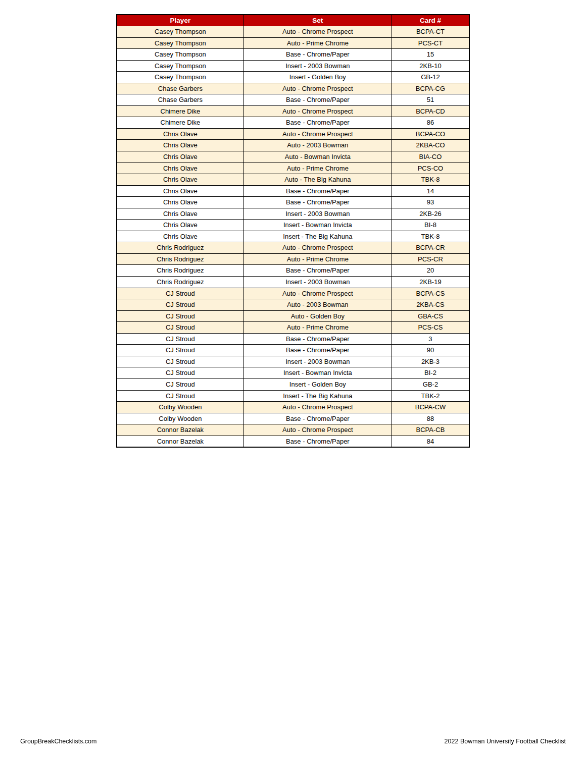| Player | Set | Card # |
| --- | --- | --- |
| Casey Thompson | Auto - Chrome Prospect | BCPA-CT |
| Casey Thompson | Auto - Prime Chrome | PCS-CT |
| Casey Thompson | Base - Chrome/Paper | 15 |
| Casey Thompson | Insert - 2003 Bowman | 2KB-10 |
| Casey Thompson | Insert - Golden Boy | GB-12 |
| Chase Garbers | Auto - Chrome Prospect | BCPA-CG |
| Chase Garbers | Base - Chrome/Paper | 51 |
| Chimere Dike | Auto - Chrome Prospect | BCPA-CD |
| Chimere Dike | Base - Chrome/Paper | 86 |
| Chris Olave | Auto - Chrome Prospect | BCPA-CO |
| Chris Olave | Auto - 2003 Bowman | 2KBA-CO |
| Chris Olave | Auto - Bowman Invicta | BIA-CO |
| Chris Olave | Auto - Prime Chrome | PCS-CO |
| Chris Olave | Auto - The Big Kahuna | TBK-8 |
| Chris Olave | Base - Chrome/Paper | 14 |
| Chris Olave | Base - Chrome/Paper | 93 |
| Chris Olave | Insert - 2003 Bowman | 2KB-26 |
| Chris Olave | Insert - Bowman Invicta | BI-8 |
| Chris Olave | Insert - The Big Kahuna | TBK-8 |
| Chris Rodriguez | Auto - Chrome Prospect | BCPA-CR |
| Chris Rodriguez | Auto - Prime Chrome | PCS-CR |
| Chris Rodriguez | Base - Chrome/Paper | 20 |
| Chris Rodriguez | Insert - 2003 Bowman | 2KB-19 |
| CJ Stroud | Auto - Chrome Prospect | BCPA-CS |
| CJ Stroud | Auto - 2003 Bowman | 2KBA-CS |
| CJ Stroud | Auto - Golden Boy | GBA-CS |
| CJ Stroud | Auto - Prime Chrome | PCS-CS |
| CJ Stroud | Base - Chrome/Paper | 3 |
| CJ Stroud | Base - Chrome/Paper | 90 |
| CJ Stroud | Insert - 2003 Bowman | 2KB-3 |
| CJ Stroud | Insert - Bowman Invicta | BI-2 |
| CJ Stroud | Insert - Golden Boy | GB-2 |
| CJ Stroud | Insert - The Big Kahuna | TBK-2 |
| Colby Wooden | Auto - Chrome Prospect | BCPA-CW |
| Colby Wooden | Base - Chrome/Paper | 88 |
| Connor Bazelak | Auto - Chrome Prospect | BCPA-CB |
| Connor Bazelak | Base - Chrome/Paper | 84 |
GroupBreakChecklists.com 2022 Bowman University Football Checklist